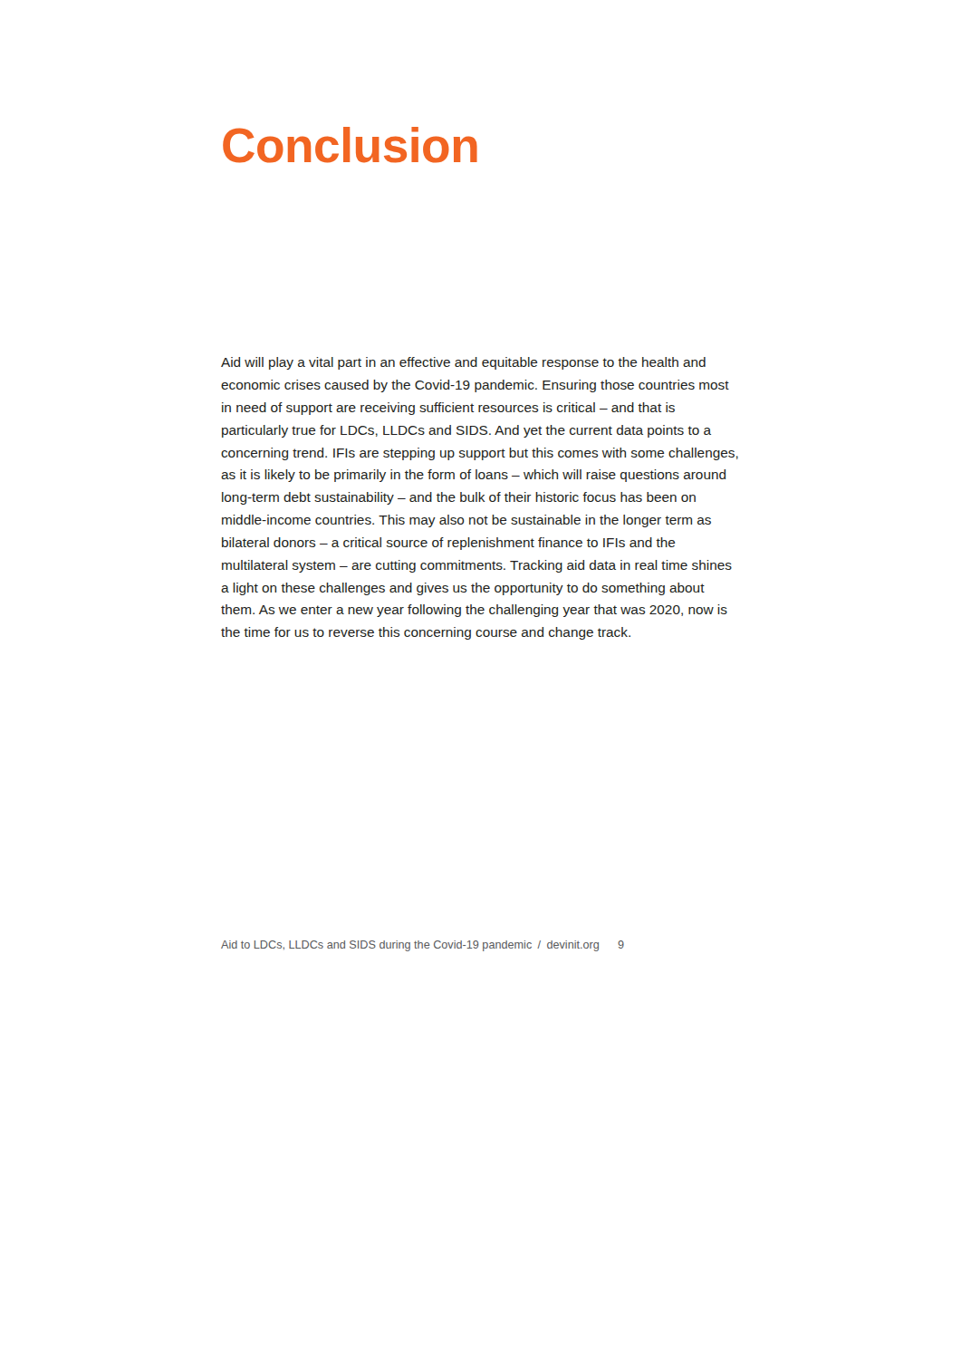Conclusion
Aid will play a vital part in an effective and equitable response to the health and economic crises caused by the Covid-19 pandemic. Ensuring those countries most in need of support are receiving sufficient resources is critical – and that is particularly true for LDCs, LLDCs and SIDS. And yet the current data points to a concerning trend. IFIs are stepping up support but this comes with some challenges, as it is likely to be primarily in the form of loans – which will raise questions around long-term debt sustainability – and the bulk of their historic focus has been on middle-income countries. This may also not be sustainable in the longer term as bilateral donors – a critical source of replenishment finance to IFIs and the multilateral system – are cutting commitments. Tracking aid data in real time shines a light on these challenges and gives us the opportunity to do something about them. As we enter a new year following the challenging year that was 2020, now is the time for us to reverse this concerning course and change track.
Aid to LDCs, LLDCs and SIDS during the Covid-19 pandemic / devinit.org 9